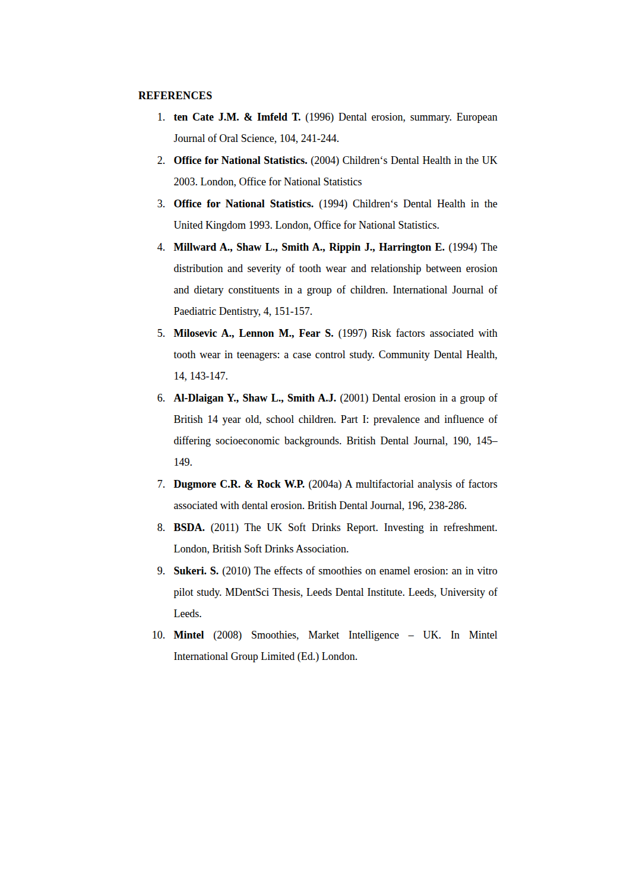REFERENCES
ten Cate J.M. & Imfeld T. (1996) Dental erosion, summary. European Journal of Oral Science, 104, 241-244.
Office for National Statistics. (2004) Children‘s Dental Health in the UK 2003. London, Office for National Statistics
Office for National Statistics. (1994) Children‘s Dental Health in the United Kingdom 1993. London, Office for National Statistics.
Millward A., Shaw L., Smith A., Rippin J., Harrington E. (1994) The distribution and severity of tooth wear and relationship between erosion and dietary constituents in a group of children. International Journal of Paediatric Dentistry, 4, 151-157.
Milosevic A., Lennon M., Fear S. (1997) Risk factors associated with tooth wear in teenagers: a case control study. Community Dental Health, 14, 143-147.
Al-Dlaigan Y., Shaw L., Smith A.J. (2001) Dental erosion in a group of British 14 year old, school children. Part I: prevalence and influence of differing socioeconomic backgrounds. British Dental Journal, 190, 145–149.
Dugmore C.R. & Rock W.P. (2004a) A multifactorial analysis of factors associated with dental erosion. British Dental Journal, 196, 238-286.
BSDA. (2011) The UK Soft Drinks Report. Investing in refreshment. London, British Soft Drinks Association.
Sukeri. S. (2010) The effects of smoothies on enamel erosion: an in vitro pilot study. MDentSci Thesis, Leeds Dental Institute. Leeds, University of Leeds.
Mintel (2008) Smoothies, Market Intelligence – UK. In Mintel International Group Limited (Ed.) London.